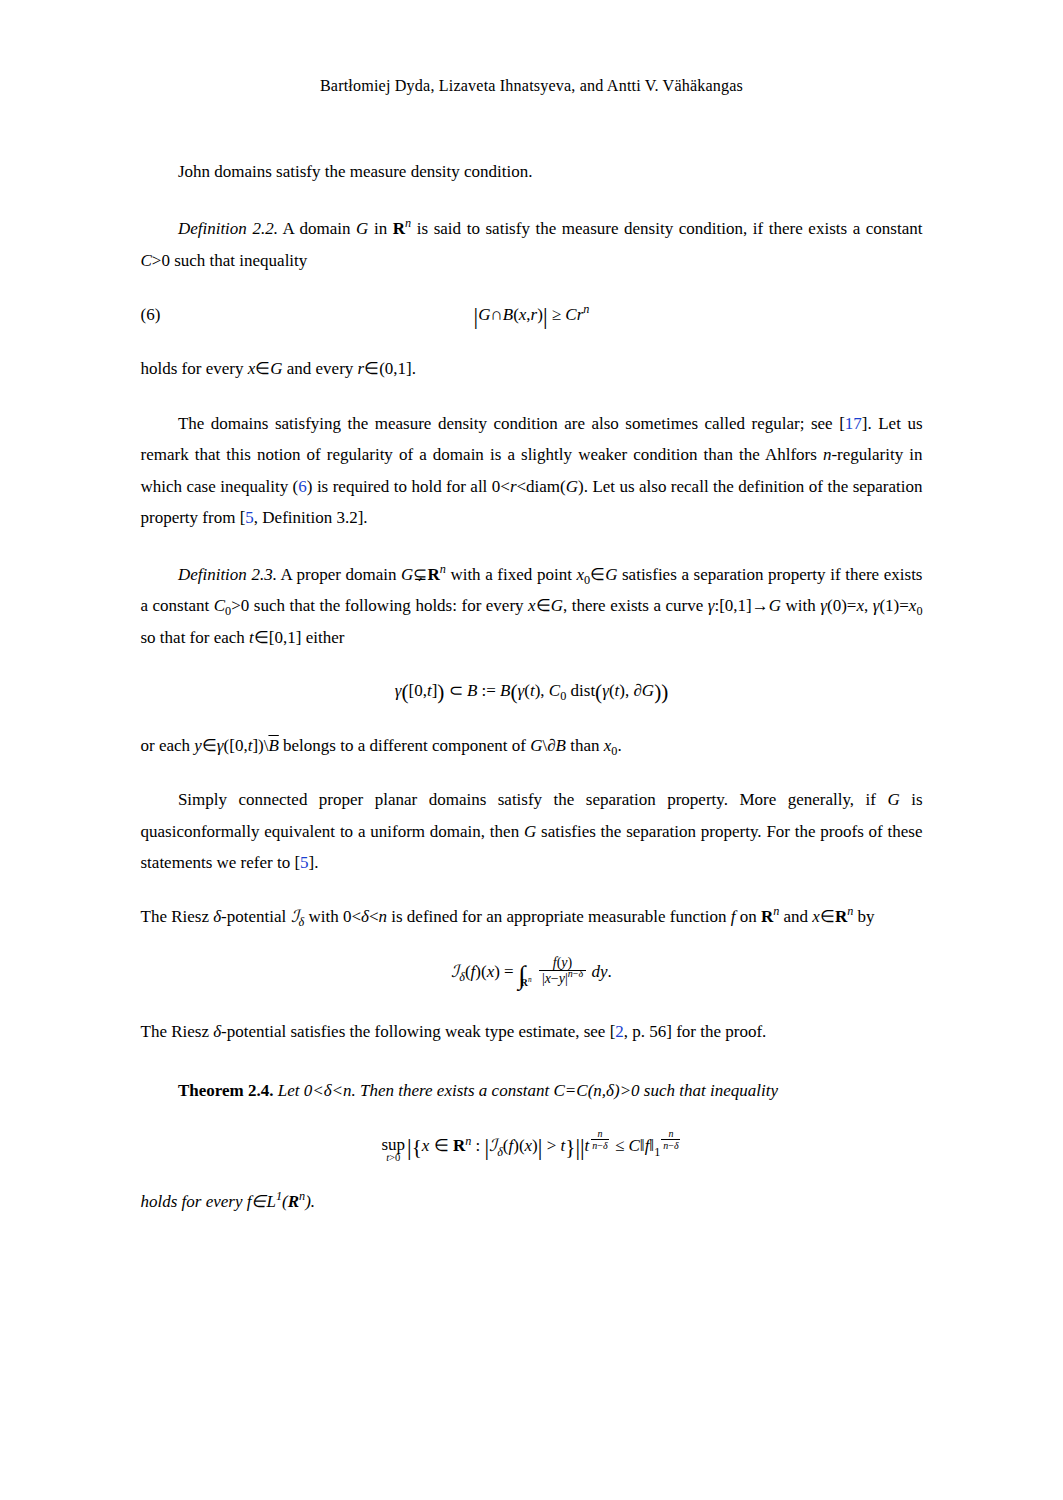Bartłomiej Dyda, Lizaveta Ihnatsyeva, and Antti V. Vähäkangas
John domains satisfy the measure density condition.
Definition 2.2. A domain G in Rn is said to satisfy the measure density condition, if there exists a constant C>0 such that inequality
(6) |G∩B(x,r)| ≥ Crn
holds for every x∈G and every r∈(0,1].
The domains satisfying the measure density condition are also sometimes called regular; see [17]. Let us remark that this notion of regularity of a domain is a slightly weaker condition than the Ahlfors n-regularity in which case inequality (6) is required to hold for all 0<r<diam(G). Let us also recall the definition of the separation property from [5, Definition 3.2].
Definition 2.3. A proper domain G⊊Rn with a fixed point x0∈G satisfies a separation property if there exists a constant C0>0 such that the following holds: for every x∈G, there exists a curve γ:[0,1]→G with γ(0)=x, γ(1)=x0 so that for each t∈[0,1] either
γ([0,t]) ⊂ B := B(γ(t), C0 dist(γ(t), ∂G))
or each y∈γ([0,t])\B belongs to a different component of G\∂B than x0.
Simply connected proper planar domains satisfy the separation property. More generally, if G is quasiconformally equivalent to a uniform domain, then G satisfies the separation property. For the proofs of these statements we refer to [5].
The Riesz δ-potential ℐδ with 0<δ<n is defined for an appropriate measurable function f on Rn and x∈Rn by
ℐδ(f)(x) = ∫Rn f(y)|x−y|n−δ dy.
The Riesz δ-potential satisfies the following weak type estimate, see [2, p. 56] for the proof.
Theorem 2.4. Let 0<δ<n. Then there exists a constant C=C(n,δ)>0 such that inequality
sup t>0|{x ∈ Rn : |ℐδ(f)(x)| > t}||tnn−δ ≤ C‖f‖1nn−δ
holds for every f∈L1(Rn).